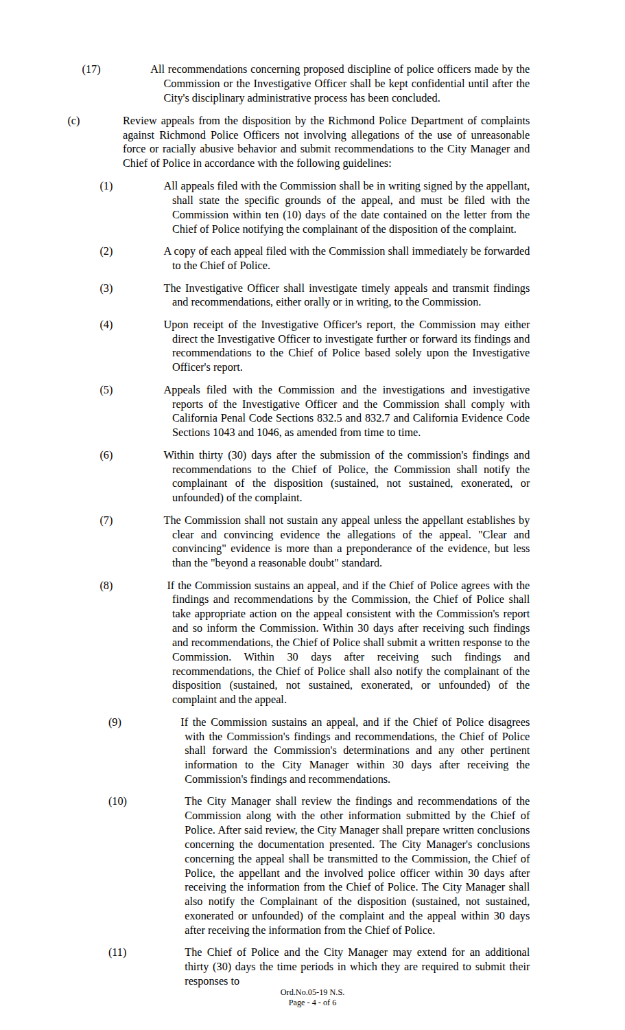(17) All recommendations concerning proposed discipline of police officers made by the Commission or the Investigative Officer shall be kept confidential until after the City's disciplinary administrative process has been concluded.
(c) Review appeals from the disposition by the Richmond Police Department of complaints against Richmond Police Officers not involving allegations of the use of unreasonable force or racially abusive behavior and submit recommendations to the City Manager and Chief of Police in accordance with the following guidelines:
(1) All appeals filed with the Commission shall be in writing signed by the appellant, shall state the specific grounds of the appeal, and must be filed with the Commission within ten (10) days of the date contained on the letter from the Chief of Police notifying the complainant of the disposition of the complaint.
(2) A copy of each appeal filed with the Commission shall immediately be forwarded to the Chief of Police.
(3) The Investigative Officer shall investigate timely appeals and transmit findings and recommendations, either orally or in writing, to the Commission.
(4) Upon receipt of the Investigative Officer's report, the Commission may either direct the Investigative Officer to investigate further or forward its findings and recommendations to the Chief of Police based solely upon the Investigative Officer's report.
(5) Appeals filed with the Commission and the investigations and investigative reports of the Investigative Officer and the Commission shall comply with California Penal Code Sections 832.5 and 832.7 and California Evidence Code Sections 1043 and 1046, as amended from time to time.
(6) Within thirty (30) days after the submission of the commission's findings and recommendations to the Chief of Police, the Commission shall notify the complainant of the disposition (sustained, not sustained, exonerated, or unfounded) of the complaint.
(7) The Commission shall not sustain any appeal unless the appellant establishes by clear and convincing evidence the allegations of the appeal. "Clear and convincing" evidence is more than a preponderance of the evidence, but less than the "beyond a reasonable doubt" standard.
(8) If the Commission sustains an appeal, and if the Chief of Police agrees with the findings and recommendations by the Commission, the Chief of Police shall take appropriate action on the appeal consistent with the Commission's report and so inform the Commission. Within 30 days after receiving such findings and recommendations, the Chief of Police shall submit a written response to the Commission. Within 30 days after receiving such findings and recommendations, the Chief of Police shall also notify the complainant of the disposition (sustained, not sustained, exonerated, or unfounded) of the complaint and the appeal.
(9) If the Commission sustains an appeal, and if the Chief of Police disagrees with the Commission's findings and recommendations, the Chief of Police shall forward the Commission's determinations and any other pertinent information to the City Manager within 30 days after receiving the Commission's findings and recommendations.
(10) The City Manager shall review the findings and recommendations of the Commission along with the other information submitted by the Chief of Police. After said review, the City Manager shall prepare written conclusions concerning the documentation presented. The City Manager's conclusions concerning the appeal shall be transmitted to the Commission, the Chief of Police, the appellant and the involved police officer within 30 days after receiving the information from the Chief of Police. The City Manager shall also notify the Complainant of the disposition (sustained, not sustained, exonerated or unfounded) of the complaint and the appeal within 30 days after receiving the information from the Chief of Police.
(11) The Chief of Police and the City Manager may extend for an additional thirty (30) days the time periods in which they are required to submit their responses to
Ord.No.05-19 N.S.
Page - 4 - of 6